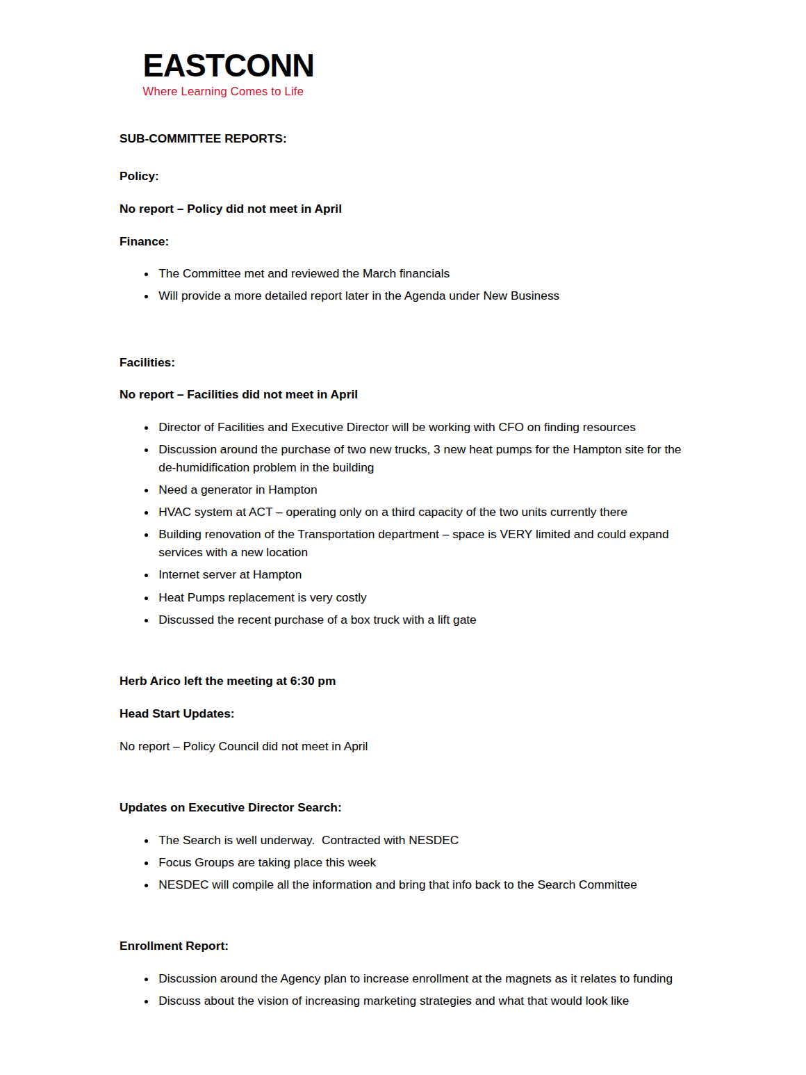EASTCONN
Where Learning Comes to Life
SUB-COMMITTEE REPORTS:
Policy:
No report – Policy did not meet in April
Finance:
The Committee met and reviewed the March financials
Will provide a more detailed report later in the Agenda under New Business
Facilities:
No report – Facilities did not meet in April
Director of Facilities and Executive Director will be working with CFO on finding resources
Discussion around the purchase of two new trucks, 3 new heat pumps for the Hampton site for the de-humidification problem in the building
Need a generator in Hampton
HVAC system at ACT – operating only on a third capacity of the two units currently there
Building renovation of the Transportation department – space is VERY limited and could expand services with a new location
Internet server at Hampton
Heat Pumps replacement is very costly
Discussed the recent purchase of a box truck with a lift gate
Herb Arico left the meeting at 6:30 pm
Head Start Updates:
No report – Policy Council did not meet in April
Updates on Executive Director Search:
The Search is well underway. Contracted with NESDEC
Focus Groups are taking place this week
NESDEC will compile all the information and bring that info back to the Search Committee
Enrollment Report:
Discussion around the Agency plan to increase enrollment at the magnets as it relates to funding
Discuss about the vision of increasing marketing strategies and what that would look like